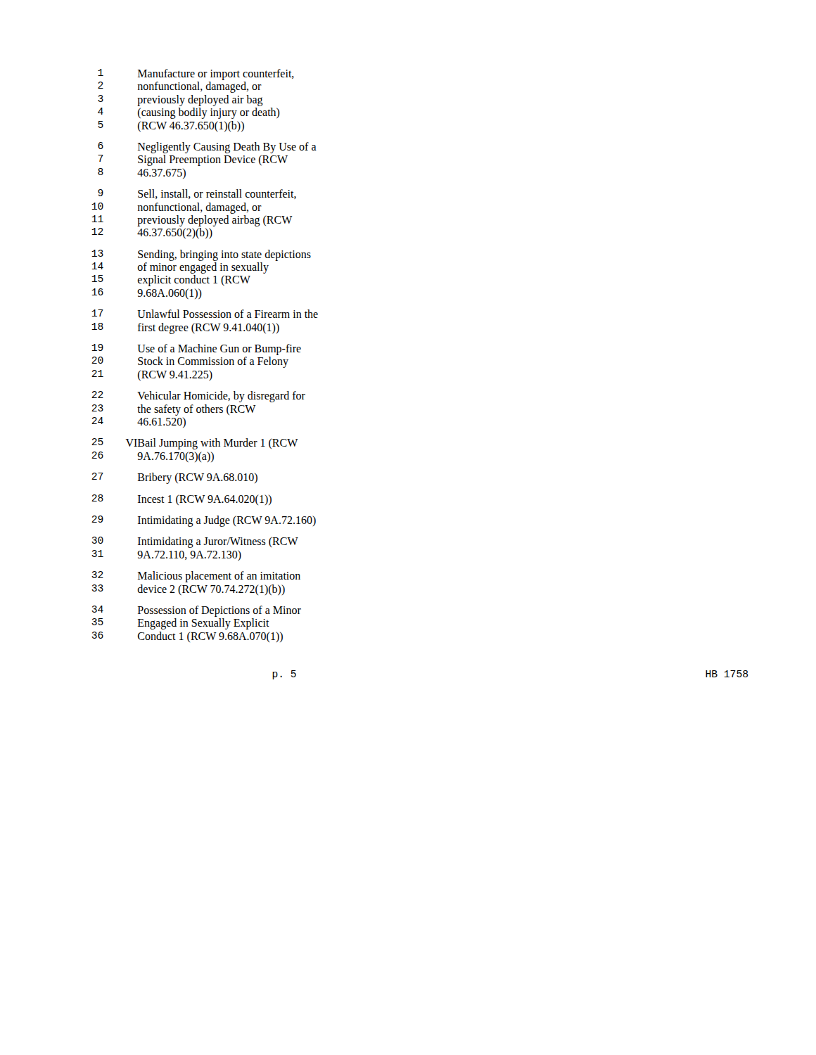| 1 | | Manufacture or import counterfeit, |
| 2 | | nonfunctional, damaged, or |
| 3 | | previously deployed air bag |
| 4 | | (causing bodily injury or death) |
| 5 | | (RCW 46.37.650(1)(b)) |
| 6 | | Negligently Causing Death By Use of a |
| 7 | | Signal Preemption Device (RCW |
| 8 | | 46.37.675) |
| 9 | | Sell, install, or reinstall counterfeit, |
| 10 | | nonfunctional, damaged, or |
| 11 | | previously deployed airbag (RCW |
| 12 | | 46.37.650(2)(b)) |
| 13 | | Sending, bringing into state depictions |
| 14 | | of minor engaged in sexually |
| 15 | | explicit conduct 1 (RCW |
| 16 | | 9.68A.060(1)) |
| 17 | | Unlawful Possession of a Firearm in the |
| 18 | | first degree (RCW 9.41.040(1)) |
| 19 | | Use of a Machine Gun or Bump-fire |
| 20 | | Stock in Commission of a Felony |
| 21 | | (RCW 9.41.225) |
| 22 | | Vehicular Homicide, by disregard for |
| 23 | | the safety of others (RCW |
| 24 | | 46.61.520) |
| 25 | VI | Bail Jumping with Murder 1 (RCW |
| 26 | | 9A.76.170(3)(a)) |
| 27 | | Bribery (RCW 9A.68.010) |
| 28 | | Incest 1 (RCW 9A.64.020(1)) |
| 29 | | Intimidating a Judge (RCW 9A.72.160) |
| 30 | | Intimidating a Juror/Witness (RCW |
| 31 | | 9A.72.110, 9A.72.130) |
| 32 | | Malicious placement of an imitation |
| 33 | | device 2 (RCW 70.74.272(1)(b)) |
| 34 | | Possession of Depictions of a Minor |
| 35 | | Engaged in Sexually Explicit |
| 36 | | Conduct 1 (RCW 9.68A.070(1)) |
p. 5 HB 1758